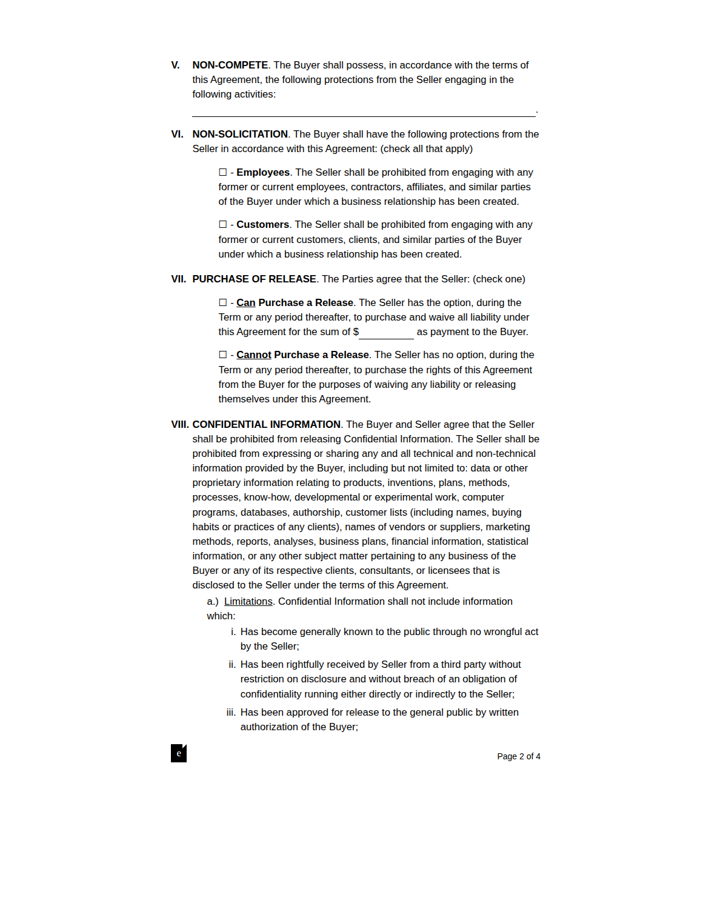V. NON-COMPETE. The Buyer shall possess, in accordance with the terms of this Agreement, the following protections from the Seller engaging in the following activities: .
VI. NON-SOLICITATION. The Buyer shall have the following protections from the Seller in accordance with this Agreement: (check all that apply)
☐ - Employees. The Seller shall be prohibited from engaging with any former or current employees, contractors, affiliates, and similar parties of the Buyer under which a business relationship has been created.
☐ - Customers. The Seller shall be prohibited from engaging with any former or current customers, clients, and similar parties of the Buyer under which a business relationship has been created.
VII. PURCHASE OF RELEASE. The Parties agree that the Seller: (check one)
☐ - Can Purchase a Release. The Seller has the option, during the Term or any period thereafter, to purchase and waive all liability under this Agreement for the sum of $ as payment to the Buyer.
☐ - Cannot Purchase a Release. The Seller has no option, during the Term or any period thereafter, to purchase the rights of this Agreement from the Buyer for the purposes of waiving any liability or releasing themselves under this Agreement.
VIII. CONFIDENTIAL INFORMATION. The Buyer and Seller agree that the Seller shall be prohibited from releasing Confidential Information. The Seller shall be prohibited from expressing or sharing any and all technical and non-technical information provided by the Buyer, including but not limited to: data or other proprietary information relating to products, inventions, plans, methods, processes, know-how, developmental or experimental work, computer programs, databases, authorship, customer lists (including names, buying habits or practices of any clients), names of vendors or suppliers, marketing methods, reports, analyses, business plans, financial information, statistical information, or any other subject matter pertaining to any business of the Buyer or any of its respective clients, consultants, or licensees that is disclosed to the Seller under the terms of this Agreement.
a.) Limitations. Confidential Information shall not include information which:
Has become generally known to the public through no wrongful act by the Seller;
Has been rightfully received by Seller from a third party without restriction on disclosure and without breach of an obligation of confidentiality running either directly or indirectly to the Seller;
Has been approved for release to the general public by written authorization of the Buyer;
e
Page 2 of 4